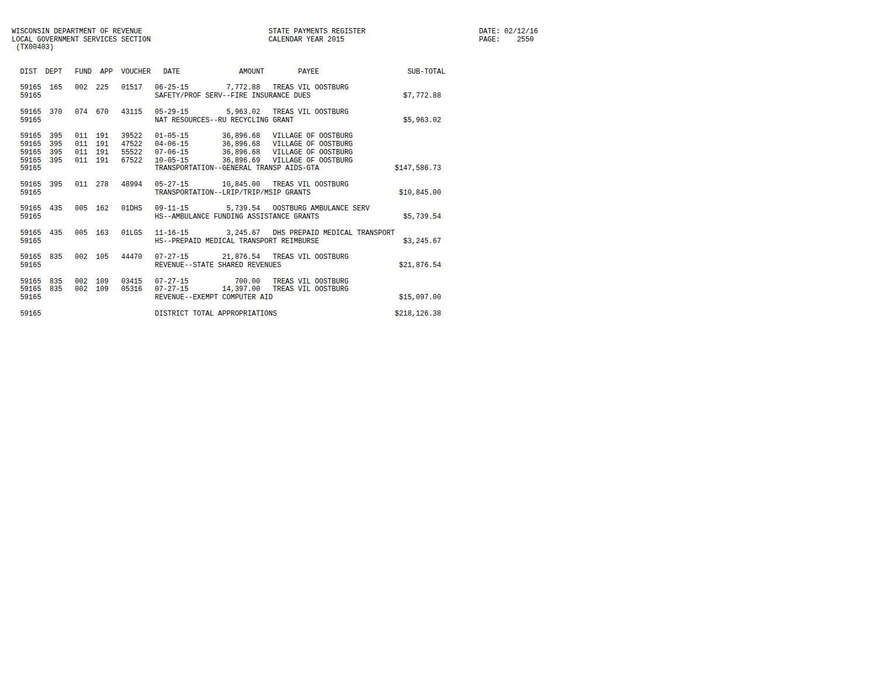WISCONSIN DEPARTMENT OF REVENUE STATE PAYMENTS REGISTER DATE: 02/12/16 LOCAL GOVERNMENT SERVICES SECTION CALENDAR YEAR 2015 PAGE: 2550 (TX00403) DIST DEPT FUND APP VOUCHER DATE AMOUNT PAYEE SUB-TOTAL 59165 165 002 225 01517 06-25-15 7,772.88 TREAS VIL OOSTBURG 59165 SAFETY/PROF SERV--FIRE INSURANCE DUES $7,772.88 59165 370 074 670 43115 05-29-15 5,963.02 TREAS VIL OOSTBURG 59165 NAT RESOURCES--RU RECYCLING GRANT $5,963.02 59165 395 011 191 39522 01-05-15 36,896.68 VILLAGE OF OOSTBURG 59165 395 011 191 47522 04-06-15 36,896.68 VILLAGE OF OOSTBURG 59165 395 011 191 55522 07-06-15 36,896.68 VILLAGE OF OOSTBURG 59165 395 011 191 67522 10-05-15 36,896.69 VILLAGE OF OOSTBURG 59165 TRANSPORTATION--GENERAL TRANSP AIDS-GTA $147,586.73 59165 395 011 278 48994 05-27-15 10,845.00 TREAS VIL OOSTBURG 59165 TRANSPORTATION--LRIP/TRIP/MSIP GRANTS $10,845.00 59165 435 005 162 01DHS 09-11-15 5,739.54 OOSTBURG AMBULANCE SERV 59165 HS--AMBULANCE FUNDING ASSISTANCE GRANTS $5,739.54 59165 435 005 163 01LGS 11-16-15 3,245.67 DHS PREPAID MEDICAL TRANSPORT 59165 HS--PREPAID MEDICAL TRANSPORT REIMBURSE $3,245.67 59165 835 002 105 44470 07-27-15 21,876.54 TREAS VIL OOSTBURG 59165 REVENUE--STATE SHARED REVENUES $21,876.54 59165 835 002 109 03415 07-27-15 700.00 TREAS VIL OOSTBURG 59165 835 002 109 05316 07-27-15 14,397.00 TREAS VIL OOSTBURG 59165 REVENUE--EXEMPT COMPUTER AID $15,097.00 59165 DISTRICT TOTAL APPROPRIATIONS $218,126.38